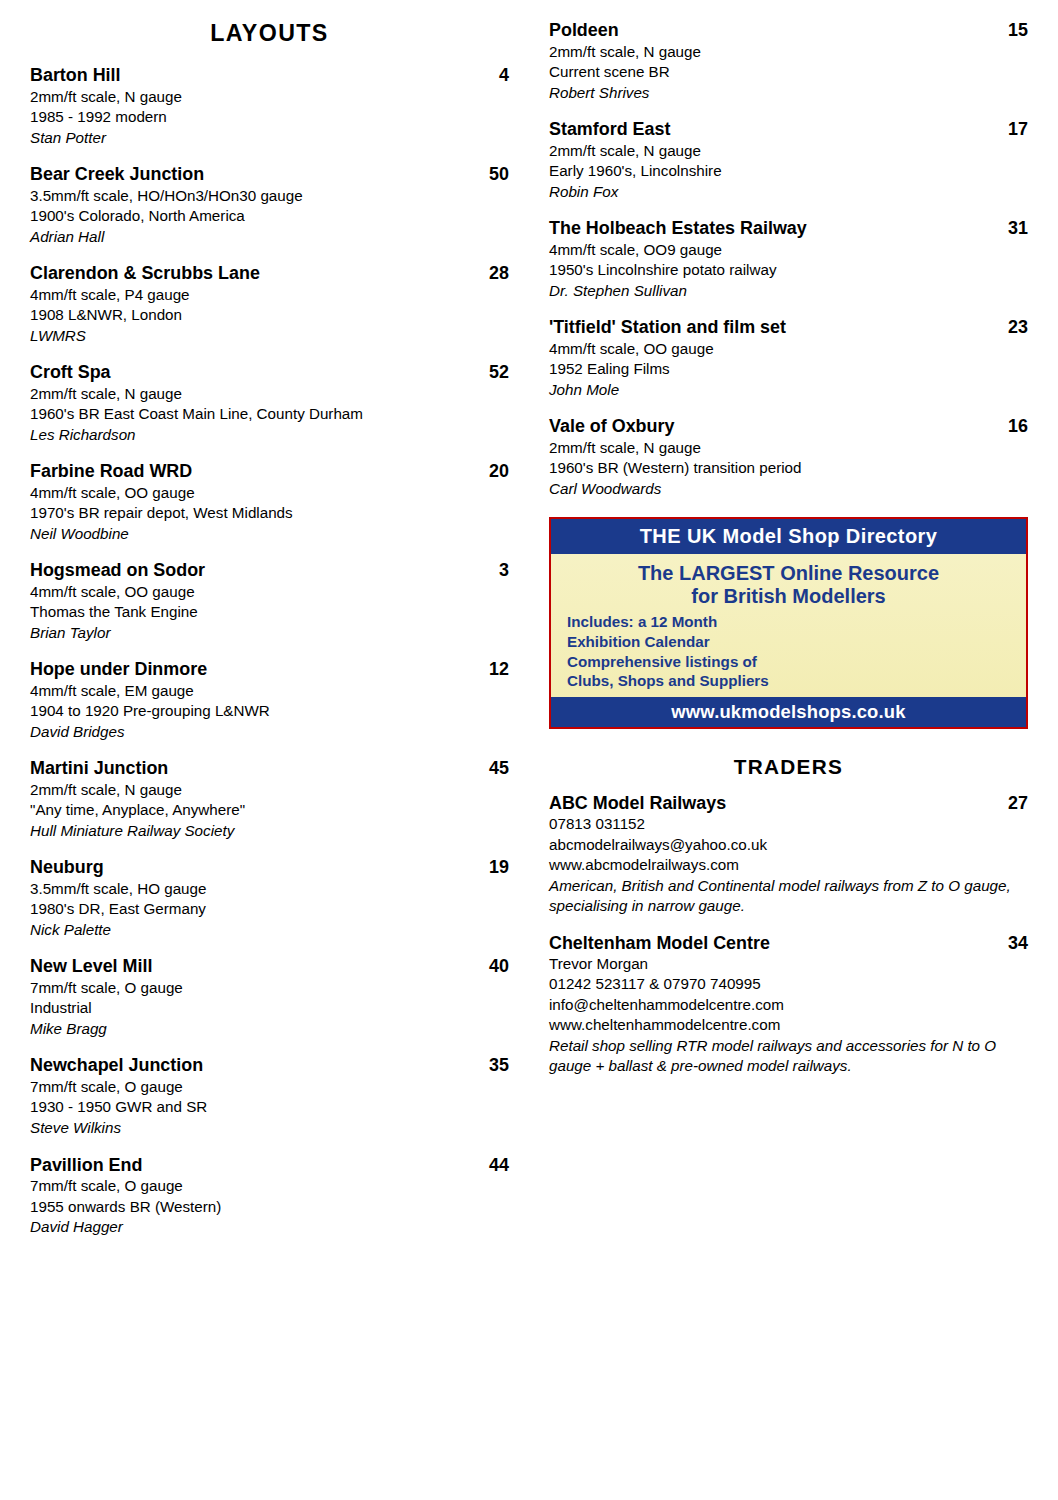LAYOUTS
Barton Hill 4
2mm/ft scale, N gauge
1985 - 1992 modern
Stan Potter
Bear Creek Junction 50
3.5mm/ft scale, HO/HOn3/HOn30 gauge
1900's Colorado, North America
Adrian Hall
Clarendon & Scrubbs Lane 28
4mm/ft scale, P4 gauge
1908 L&NWR, London
LWMRS
Croft Spa 52
2mm/ft scale, N gauge
1960's BR East Coast Main Line, County Durham
Les Richardson
Farbine Road WRD 20
4mm/ft scale, OO gauge
1970's BR repair depot, West Midlands
Neil Woodbine
Hogsmead on Sodor 3
4mm/ft scale, OO gauge
Thomas the Tank Engine
Brian Taylor
Hope under Dinmore 12
4mm/ft scale, EM gauge
1904 to 1920 Pre-grouping L&NWR
David Bridges
Martini Junction 45
2mm/ft scale, N gauge
"Any time, Anyplace, Anywhere"
Hull Miniature Railway Society
Neuburg 19
3.5mm/ft scale, HO gauge
1980's DR, East Germany
Nick Palette
New Level Mill 40
7mm/ft scale, O gauge
Industrial
Mike Bragg
Newchapel Junction 35
7mm/ft scale, O gauge
1930 - 1950 GWR and SR
Steve Wilkins
Pavillion End 44
7mm/ft scale, O gauge
1955 onwards BR (Western)
David Hagger
Poldeen 15
2mm/ft scale, N gauge
Current scene BR
Robert Shrives
Stamford East 17
2mm/ft scale, N gauge
Early 1960's, Lincolnshire
Robin Fox
The Holbeach Estates Railway 31
4mm/ft scale, OO9 gauge
1950's Lincolnshire potato railway
Dr. Stephen Sullivan
'Titfield' Station and film set 23
4mm/ft scale, OO gauge
1952 Ealing Films
John Mole
Vale of Oxbury 16
2mm/ft scale, N gauge
1960's BR (Western) transition period
Carl Woodwards
THE UK Model Shop Directory
The LARGEST Online Resource
for British Modellers
Includes: a 12 Month
Exhibition Calendar
Comprehensive listings of
Clubs, Shops and Suppliers
www.ukmodelshops.co.uk
TRADERS
ABC Model Railways 27
07813 031152
abcmodelrailways@yahoo.co.uk
www.abcmodelrailways.com
American, British and Continental model railways from Z to O gauge, specialising in narrow gauge.
Cheltenham Model Centre 34
Trevor Morgan
01242 523117 & 07970 740995
info@cheltenhammodelcentre.com
www.cheltenhammodelcentre.com
Retail shop selling RTR model railways and accessories for N to O gauge + ballast & pre-owned model railways.